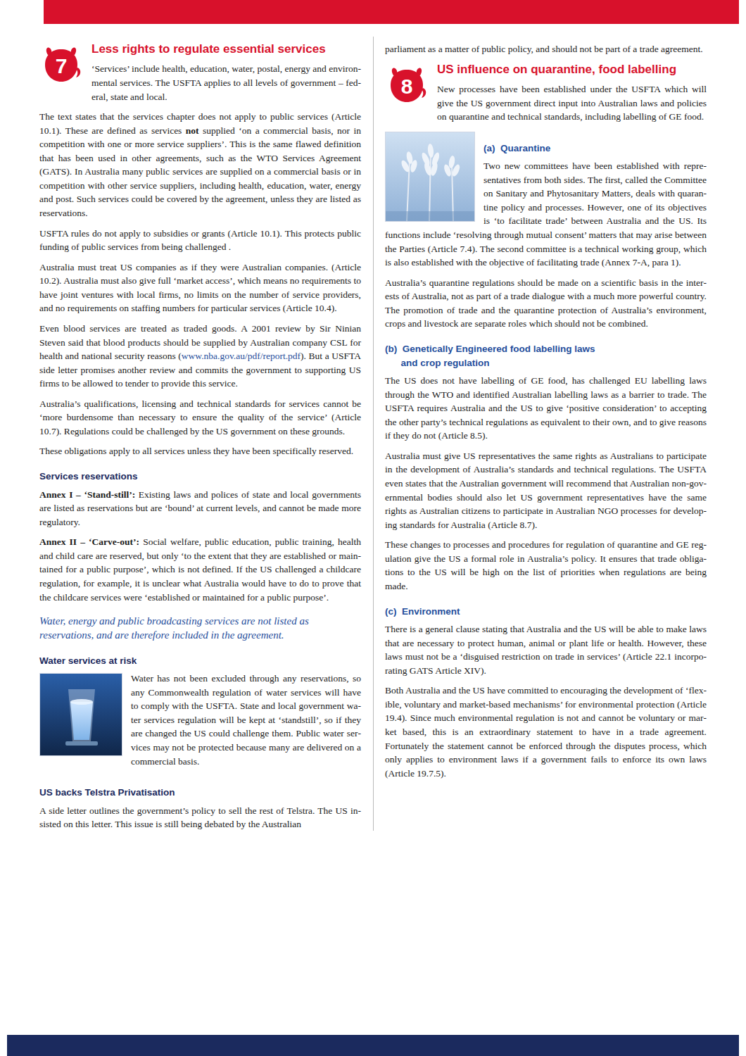7
Less rights to regulate essential services
‘Services’ include health, education, water, postal, energy and environmental services. The USFTA applies to all levels of government – federal, state and local.
The text states that the services chapter does not apply to public services (Article 10.1). These are defined as services not supplied ‘on a commercial basis, nor in competition with one or more service suppliers’. This is the same flawed definition that has been used in other agreements, such as the WTO Services Agreement (GATS). In Australia many public services are supplied on a commercial basis or in competition with other service suppliers, including health, education, water, energy and post. Such services could be covered by the agreement, unless they are listed as reservations.
USFTA rules do not apply to subsidies or grants (Article 10.1). This protects public funding of public services from being challenged .
Australia must treat US companies as if they were Australian companies. (Article 10.2). Australia must also give full ‘market access’, which means no requirements to have joint ventures with local firms, no limits on the number of service providers, and no requirements on staffing numbers for particular services (Article 10.4).
Even blood services are treated as traded goods. A 2001 review by Sir Ninian Steven said that blood products should be supplied by Australian company CSL for health and national security reasons (www.nba.gov.au/pdf/report.pdf). But a USFTA side letter promises another review and commits the government to supporting US firms to be allowed to tender to provide this service.
Australia’s qualifications, licensing and technical standards for services cannot be ‘more burdensome than necessary to ensure the quality of the service’ (Article 10.7). Regulations could be challenged by the US government on these grounds.
These obligations apply to all services unless they have been specifically reserved.
Services reservations
Annex I – ‘Stand-still’: Existing laws and polices of state and local governments are listed as reservations but are ‘bound’ at current levels, and cannot be made more regulatory.
Annex II – ‘Carve-out’: Social welfare, public education, public training, health and child care are reserved, but only ‘to the extent that they are established or maintained for a public purpose’, which is not defined. If the US challenged a childcare regulation, for example, it is unclear what Australia would have to do to prove that the childcare services were ‘established or maintained for a public purpose’.
Water, energy and public broadcasting services are not listed as reservations, and are therefore included in the agreement.
Water services at risk
Water has not been excluded through any reservations, so any Commonwealth regulation of water services will have to comply with the USFTA. State and local government water services regulation will be kept at ‘standstill’, so if they are changed the US could challenge them. Public water services may not be protected because many are delivered on a commercial basis.
US backs Telstra Privatisation
A side letter outlines the government’s policy to sell the rest of Telstra. The US insisted on this letter. This issue is still being debated by the Australian
parliament as a matter of public policy, and should not be part of a trade agreement.
8
US influence on quarantine, food labelling
New processes have been established under the USFTA which will give the US government direct input into Australian laws and policies on quarantine and technical standards, including labelling of GE food.
(a) Quarantine
Two new committees have been established with representatives from both sides. The first, called the Committee on Sanitary and Phytosanitary Matters, deals with quarantine policy and processes. However, one of its objectives is ‘to facilitate trade’ between Australia and the US. Its functions include ‘resolving through mutual consent’ matters that may arise between the Parties (Article 7.4). The second committee is a technical working group, which is also established with the objective of facilitating trade (Annex 7-A, para 1).
Australia’s quarantine regulations should be made on a scientific basis in the interests of Australia, not as part of a trade dialogue with a much more powerful country. The promotion of trade and the quarantine protection of Australia’s environment, crops and livestock are separate roles which should not be combined.
(b) Genetically Engineered food labelling laws
and crop regulation
The US does not have labelling of GE food, has challenged EU labelling laws through the WTO and identified Australian labelling laws as a barrier to trade. The USFTA requires Australia and the US to give ‘positive consideration’ to accepting the other party’s technical regulations as equivalent to their own, and to give reasons if they do not (Article 8.5).
Australia must give US representatives the same rights as Australians to participate in the development of Australia’s standards and technical regulations. The USFTA even states that the Australian government will recommend that Australian non-governmental bodies should also let US government representatives have the same rights as Australian citizens to participate in Australian NGO processes for developing standards for Australia (Article 8.7).
These changes to processes and procedures for regulation of quarantine and GE regulation give the US a formal role in Australia’s policy. It ensures that trade obligations to the US will be high on the list of priorities when regulations are being made.
(c) Environment
There is a general clause stating that Australia and the US will be able to make laws that are necessary to protect human, animal or plant life or health. However, these laws must not be a ‘disguised restriction on trade in services’ (Article 22.1 incorporating GATS Article XIV).
Both Australia and the US have committed to encouraging the development of ‘flexible, voluntary and market-based mechanisms’ for environmental protection (Article 19.4). Since much environmental regulation is not and cannot be voluntary or market based, this is an extraordinary statement to have in a trade agreement. Fortunately the statement cannot be enforced through the disputes process, which only applies to environment laws if a government fails to enforce its own laws (Article 19.7.5).